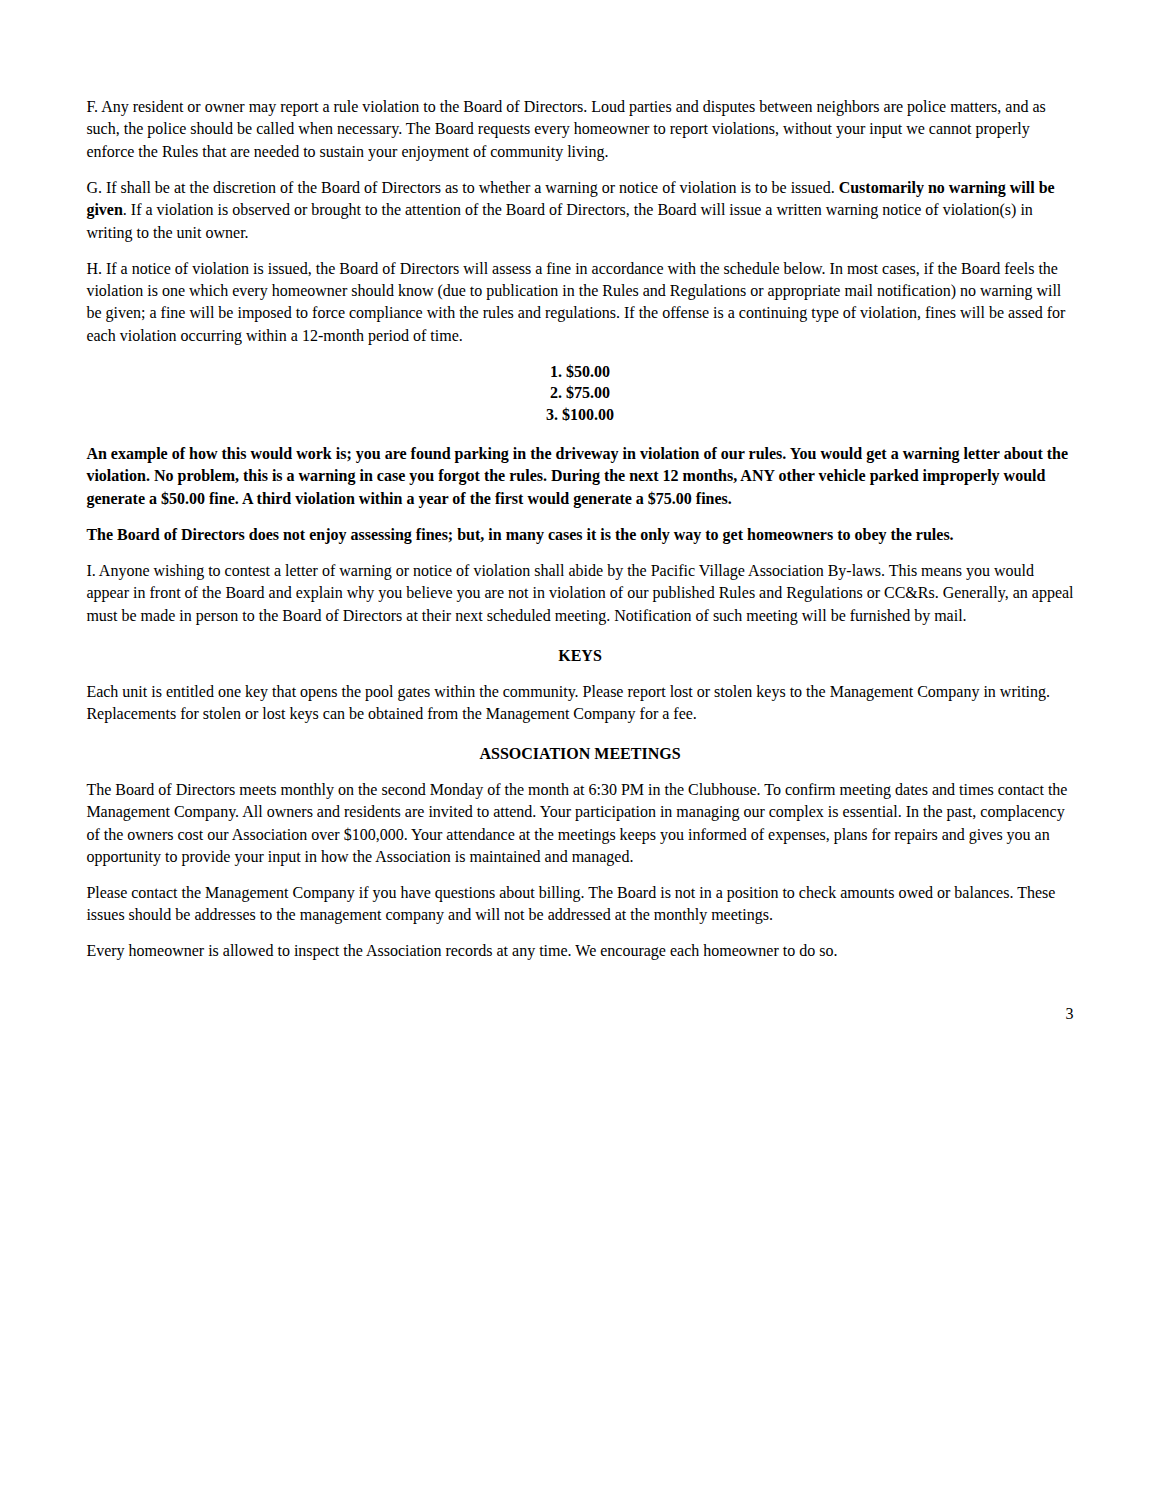F. Any resident or owner may report a rule violation to the Board of Directors. Loud parties and disputes between neighbors are police matters, and as such, the police should be called when necessary. The Board requests every homeowner to report violations, without your input we cannot properly enforce the Rules that are needed to sustain your enjoyment of community living.
G. If shall be at the discretion of the Board of Directors as to whether a warning or notice of violation is to be issued. Customarily no warning will be given. If a violation is observed or brought to the attention of the Board of Directors, the Board will issue a written warning notice of violation(s) in writing to the unit owner.
H. If a notice of violation is issued, the Board of Directors will assess a fine in accordance with the schedule below. In most cases, if the Board feels the violation is one which every homeowner should know (due to publication in the Rules and Regulations or appropriate mail notification) no warning will be given; a fine will be imposed to force compliance with the rules and regulations. If the offense is a continuing type of violation, fines will be assed for each violation occurring within a 12-month period of time.
1. $50.00
2. $75.00
3. $100.00
An example of how this would work is; you are found parking in the driveway in violation of our rules. You would get a warning letter about the violation. No problem, this is a warning in case you forgot the rules. During the next 12 months, ANY other vehicle parked improperly would generate a $50.00 fine. A third violation within a year of the first would generate a $75.00 fines.
The Board of Directors does not enjoy assessing fines; but, in many cases it is the only way to get homeowners to obey the rules.
I. Anyone wishing to contest a letter of warning or notice of violation shall abide by the Pacific Village Association By-laws. This means you would appear in front of the Board and explain why you believe you are not in violation of our published Rules and Regulations or CC&Rs. Generally, an appeal must be made in person to the Board of Directors at their next scheduled meeting. Notification of such meeting will be furnished by mail.
KEYS
Each unit is entitled one key that opens the pool gates within the community. Please report lost or stolen keys to the Management Company in writing. Replacements for stolen or lost keys can be obtained from the Management Company for a fee.
ASSOCIATION MEETINGS
The Board of Directors meets monthly on the second Monday of the month at 6:30 PM in the Clubhouse. To confirm meeting dates and times contact the Management Company. All owners and residents are invited to attend. Your participation in managing our complex is essential. In the past, complacency of the owners cost our Association over $100,000. Your attendance at the meetings keeps you informed of expenses, plans for repairs and gives you an opportunity to provide your input in how the Association is maintained and managed.
Please contact the Management Company if you have questions about billing. The Board is not in a position to check amounts owed or balances. These issues should be addresses to the management company and will not be addressed at the monthly meetings.
Every homeowner is allowed to inspect the Association records at any time. We encourage each homeowner to do so.
3